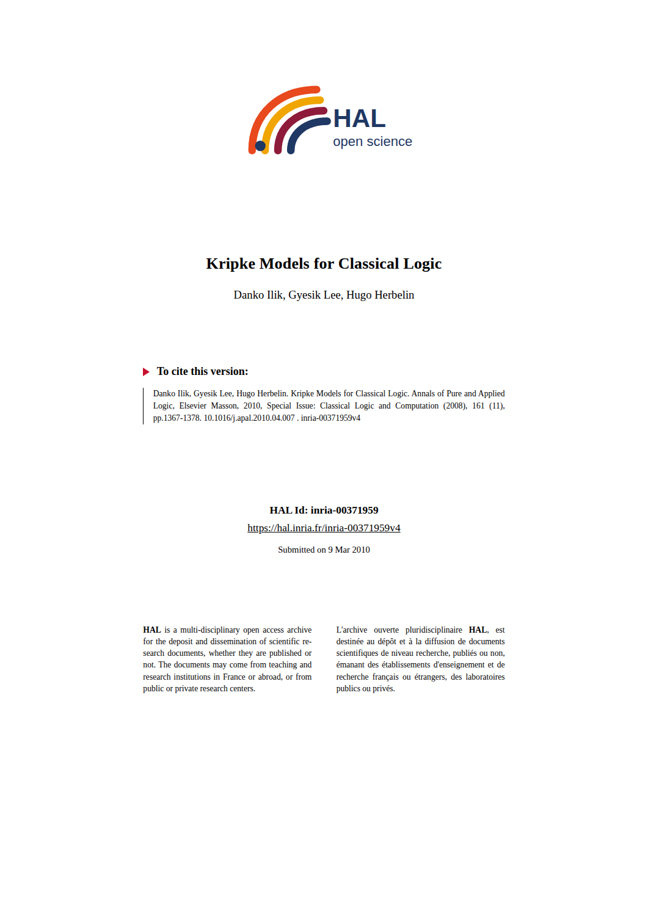HAL open science HAL open science
Kripke Models for Classical Logic
Danko Ilik, Gyesik Lee, Hugo Herbelin
To cite this version:
Danko Ilik, Gyesik Lee, Hugo Herbelin. Kripke Models for Classical Logic. Annals of Pure and Applied Logic, Elsevier Masson, 2010, Special Issue: Classical Logic and Computation (2008), 161 (11), pp.1367-1378. 10.1016/j.apal.2010.04.007 . inria-00371959v4
HAL Id: inria-00371959
https://hal.inria.fr/inria-00371959v4
Submitted on 9 Mar 2010
HAL is a multi-disciplinary open access archive for the deposit and dissemination of scientific research documents, whether they are published or not. The documents may come from teaching and research institutions in France or abroad, or from public or private research centers.
L'archive ouverte pluridisciplinaire HAL, est destinée au dépôt et à la diffusion de documents scientifiques de niveau recherche, publiés ou non, émanant des établissements d'enseignement et de recherche français ou étrangers, des laboratoires publics ou privés.